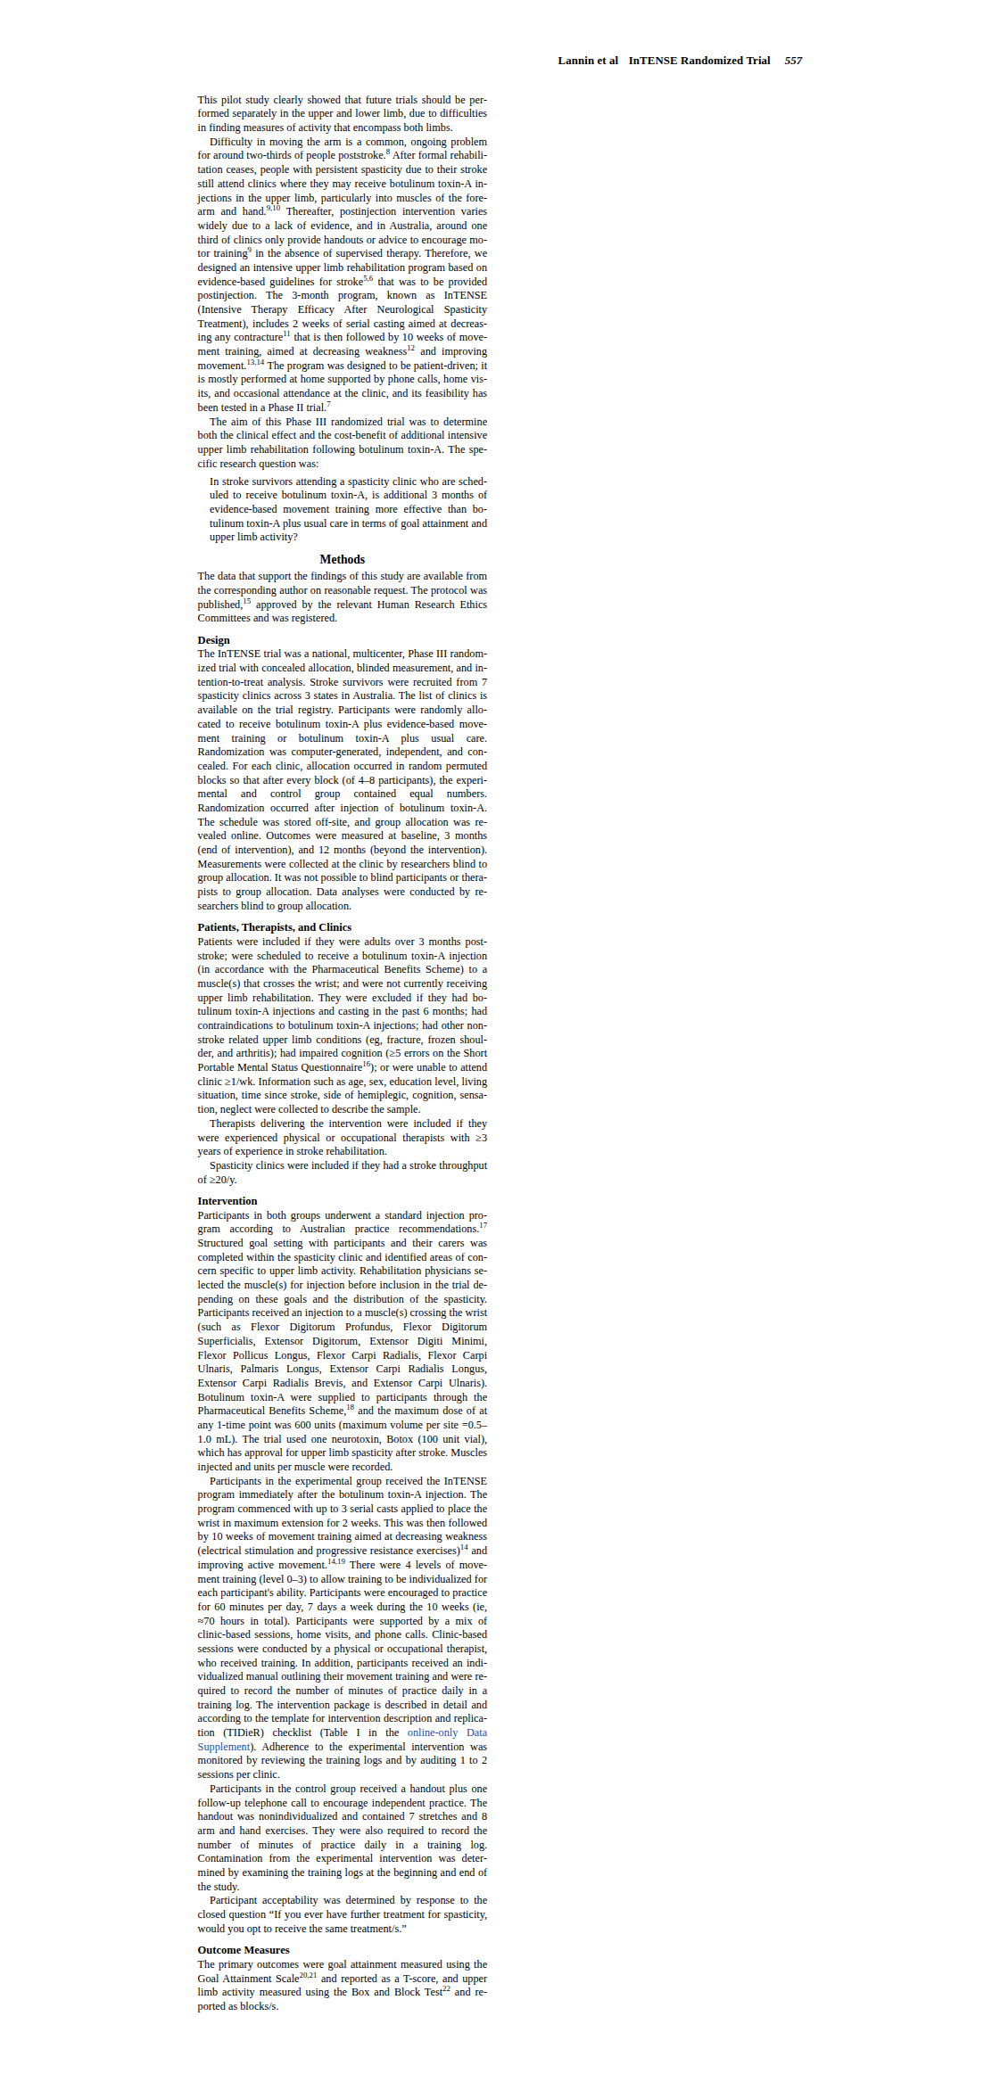Lannin et al InTENSE Randomized Trial 557
This pilot study clearly showed that future trials should be performed separately in the upper and lower limb, due to difficulties in finding measures of activity that encompass both limbs.
Difficulty in moving the arm is a common, ongoing problem for around two-thirds of people poststroke.8 After formal rehabilitation ceases, people with persistent spasticity due to their stroke still attend clinics where they may receive botulinum toxin-A injections in the upper limb, particularly into muscles of the forearm and hand.9,10 Thereafter, postinjection intervention varies widely due to a lack of evidence, and in Australia, around one third of clinics only provide handouts or advice to encourage motor training9 in the absence of supervised therapy. Therefore, we designed an intensive upper limb rehabilitation program based on evidence-based guidelines for stroke5,6 that was to be provided postinjection. The 3-month program, known as InTENSE (Intensive Therapy Efficacy After Neurological Spasticity Treatment), includes 2 weeks of serial casting aimed at decreasing any contracture11 that is then followed by 10 weeks of movement training, aimed at decreasing weakness12 and improving movement.13,14 The program was designed to be patient-driven; it is mostly performed at home supported by phone calls, home visits, and occasional attendance at the clinic, and its feasibility has been tested in a Phase II trial.7
The aim of this Phase III randomized trial was to determine both the clinical effect and the cost-benefit of additional intensive upper limb rehabilitation following botulinum toxin-A. The specific research question was:
In stroke survivors attending a spasticity clinic who are scheduled to receive botulinum toxin-A, is additional 3 months of evidence-based movement training more effective than botulinum toxin-A plus usual care in terms of goal attainment and upper limb activity?
Methods
The data that support the findings of this study are available from the corresponding author on reasonable request. The protocol was published,15 approved by the relevant Human Research Ethics Committees and was registered.
Design
The InTENSE trial was a national, multicenter, Phase III randomized trial with concealed allocation, blinded measurement, and intention-to-treat analysis. Stroke survivors were recruited from 7 spasticity clinics across 3 states in Australia. The list of clinics is available on the trial registry. Participants were randomly allocated to receive botulinum toxin-A plus evidence-based movement training or botulinum toxin-A plus usual care. Randomization was computer-generated, independent, and concealed. For each clinic, allocation occurred in random permuted blocks so that after every block (of 4–8 participants), the experimental and control group contained equal numbers. Randomization occurred after injection of botulinum toxin-A. The schedule was stored off-site, and group allocation was revealed online. Outcomes were measured at baseline, 3 months (end of intervention), and 12 months (beyond the intervention). Measurements were collected at the clinic by researchers blind to group allocation. It was not possible to blind participants or therapists to group allocation. Data analyses were conducted by researchers blind to group allocation.
Patients, Therapists, and Clinics
Patients were included if they were adults over 3 months poststroke; were scheduled to receive a botulinum toxin-A injection (in accordance with the Pharmaceutical Benefits Scheme) to a muscle(s) that crosses the wrist; and were not currently receiving upper limb rehabilitation. They were excluded if they had botulinum toxin-A injections and casting in the past 6 months; had contraindications to botulinum toxin-A injections; had other nonstroke related upper limb conditions (eg, fracture, frozen shoulder, and arthritis); had impaired cognition (≥5 errors on the Short Portable Mental Status Questionnaire16); or were unable to attend clinic ≥1/wk. Information such as age, sex, education level, living situation, time since stroke, side of hemiplegic, cognition, sensation, neglect were collected to describe the sample.
Therapists delivering the intervention were included if they were experienced physical or occupational therapists with ≥3 years of experience in stroke rehabilitation.
Spasticity clinics were included if they had a stroke throughput of ≥20/y.
Intervention
Participants in both groups underwent a standard injection program according to Australian practice recommendations.17 Structured goal setting with participants and their carers was completed within the spasticity clinic and identified areas of concern specific to upper limb activity. Rehabilitation physicians selected the muscle(s) for injection before inclusion in the trial depending on these goals and the distribution of the spasticity. Participants received an injection to a muscle(s) crossing the wrist (such as Flexor Digitorum Profundus, Flexor Digitorum Superficialis, Extensor Digitorum, Extensor Digiti Minimi, Flexor Pollicus Longus, Flexor Carpi Radialis, Flexor Carpi Ulnaris, Palmaris Longus, Extensor Carpi Radialis Longus, Extensor Carpi Radialis Brevis, and Extensor Carpi Ulnaris). Botulinum toxin-A were supplied to participants through the Pharmaceutical Benefits Scheme,18 and the maximum dose of at any 1-time point was 600 units (maximum volume per site =0.5–1.0 mL). The trial used one neurotoxin, Botox (100 unit vial), which has approval for upper limb spasticity after stroke. Muscles injected and units per muscle were recorded.
Participants in the experimental group received the InTENSE program immediately after the botulinum toxin-A injection. The program commenced with up to 3 serial casts applied to place the wrist in maximum extension for 2 weeks. This was then followed by 10 weeks of movement training aimed at decreasing weakness (electrical stimulation and progressive resistance exercises)14 and improving active movement.14,19 There were 4 levels of movement training (level 0–3) to allow training to be individualized for each participant's ability. Participants were encouraged to practice for 60 minutes per day, 7 days a week during the 10 weeks (ie, ≈70 hours in total). Participants were supported by a mix of clinic-based sessions, home visits, and phone calls. Clinic-based sessions were conducted by a physical or occupational therapist, who received training. In addition, participants received an individualized manual outlining their movement training and were required to record the number of minutes of practice daily in a training log. The intervention package is described in detail and according to the template for intervention description and replication (TIDieR) checklist (Table I in the online-only Data Supplement). Adherence to the experimental intervention was monitored by reviewing the training logs and by auditing 1 to 2 sessions per clinic.
Participants in the control group received a handout plus one follow-up telephone call to encourage independent practice. The handout was nonindividualized and contained 7 stretches and 8 arm and hand exercises. They were also required to record the number of minutes of practice daily in a training log. Contamination from the experimental intervention was determined by examining the training logs at the beginning and end of the study.
Participant acceptability was determined by response to the closed question “If you ever have further treatment for spasticity, would you opt to receive the same treatment/s.”
Outcome Measures
The primary outcomes were goal attainment measured using the Goal Attainment Scale20,21 and reported as a T-score, and upper limb activity measured using the Box and Block Test22 and reported as blocks/s.